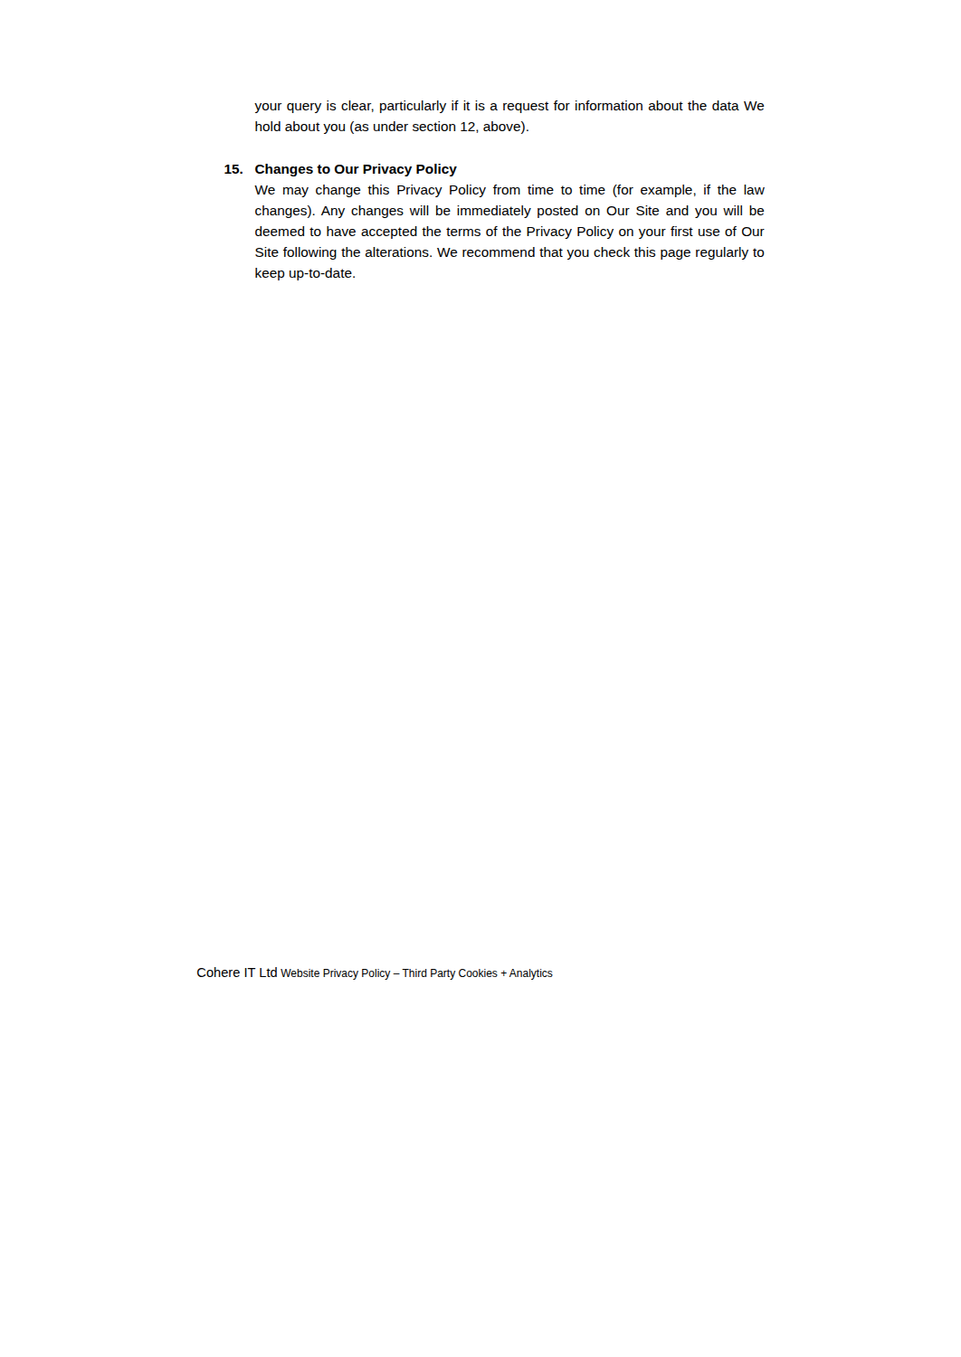your query is clear, particularly if it is a request for information about the data We hold about you (as under section 12, above).
15.
Changes to Our Privacy Policy
We may change this Privacy Policy from time to time (for example, if the law changes). Any changes will be immediately posted on Our Site and you will be deemed to have accepted the terms of the Privacy Policy on your first use of Our Site following the alterations. We recommend that you check this page regularly to keep up-to-date.
Cohere IT Ltd Website Privacy Policy – Third Party Cookies + Analytics